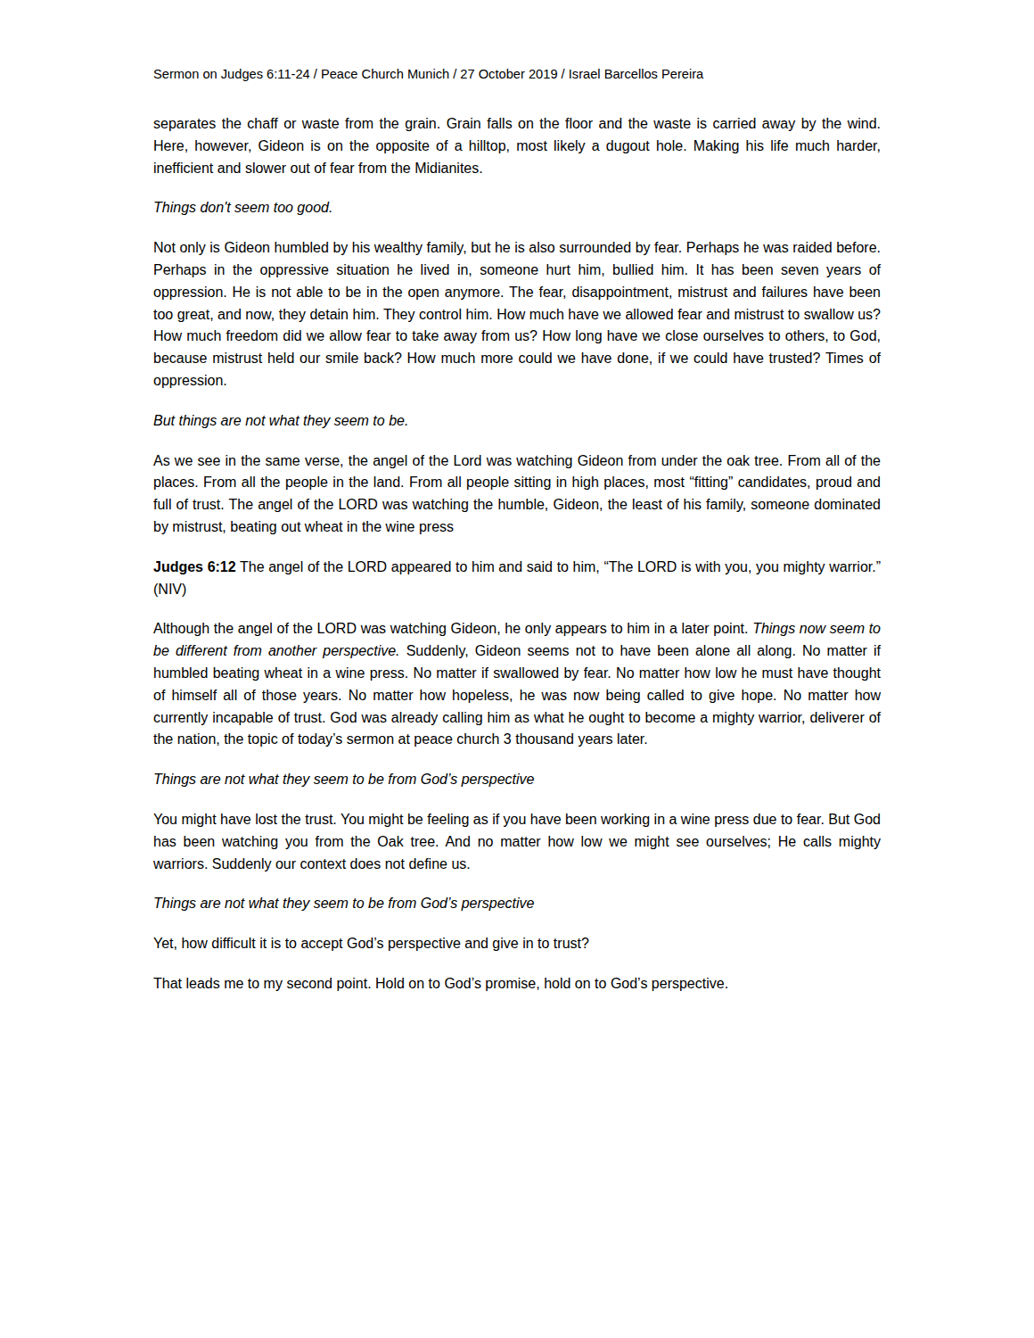Sermon on Judges 6:11-24 / Peace Church Munich / 27 October 2019 / Israel Barcellos Pereira
separates the chaff or waste from the grain. Grain falls on the floor and the waste is carried away by the wind. Here, however, Gideon is on the opposite of a hilltop, most likely a dugout hole. Making his life much harder, inefficient and slower out of fear from the Midianites.
Things don't seem too good.
Not only is Gideon humbled by his wealthy family, but he is also surrounded by fear. Perhaps he was raided before. Perhaps in the oppressive situation he lived in, someone hurt him, bullied him. It has been seven years of oppression. He is not able to be in the open anymore. The fear, disappointment, mistrust and failures have been too great, and now, they detain him. They control him. How much have we allowed fear and mistrust to swallow us? How much freedom did we allow fear to take away from us? How long have we close ourselves to others, to God, because mistrust held our smile back? How much more could we have done, if we could have trusted? Times of oppression.
But things are not what they seem to be.
As we see in the same verse, the angel of the Lord was watching Gideon from under the oak tree. From all of the places. From all the people in the land. From all people sitting in high places, most “fitting” candidates, proud and full of trust. The angel of the LORD was watching the humble, Gideon, the least of his family, someone dominated by mistrust, beating out wheat in the wine press
Judges 6:12 The angel of the LORD appeared to him and said to him, “The LORD is with you, you mighty warrior.” (NIV)
Although the angel of the LORD was watching Gideon, he only appears to him in a later point. Things now seem to be different from another perspective. Suddenly, Gideon seems not to have been alone all along. No matter if humbled beating wheat in a wine press. No matter if swallowed by fear. No matter how low he must have thought of himself all of those years. No matter how hopeless, he was now being called to give hope. No matter how currently incapable of trust. God was already calling him as what he ought to become a mighty warrior, deliverer of the nation, the topic of today’s sermon at peace church 3 thousand years later.
Things are not what they seem to be from God’s perspective
You might have lost the trust. You might be feeling as if you have been working in a wine press due to fear. But God has been watching you from the Oak tree. And no matter how low we might see ourselves; He calls mighty warriors. Suddenly our context does not define us.
Things are not what they seem to be from God’s perspective
Yet, how difficult it is to accept God’s perspective and give in to trust?
That leads me to my second point. Hold on to God’s promise, hold on to God’s perspective.